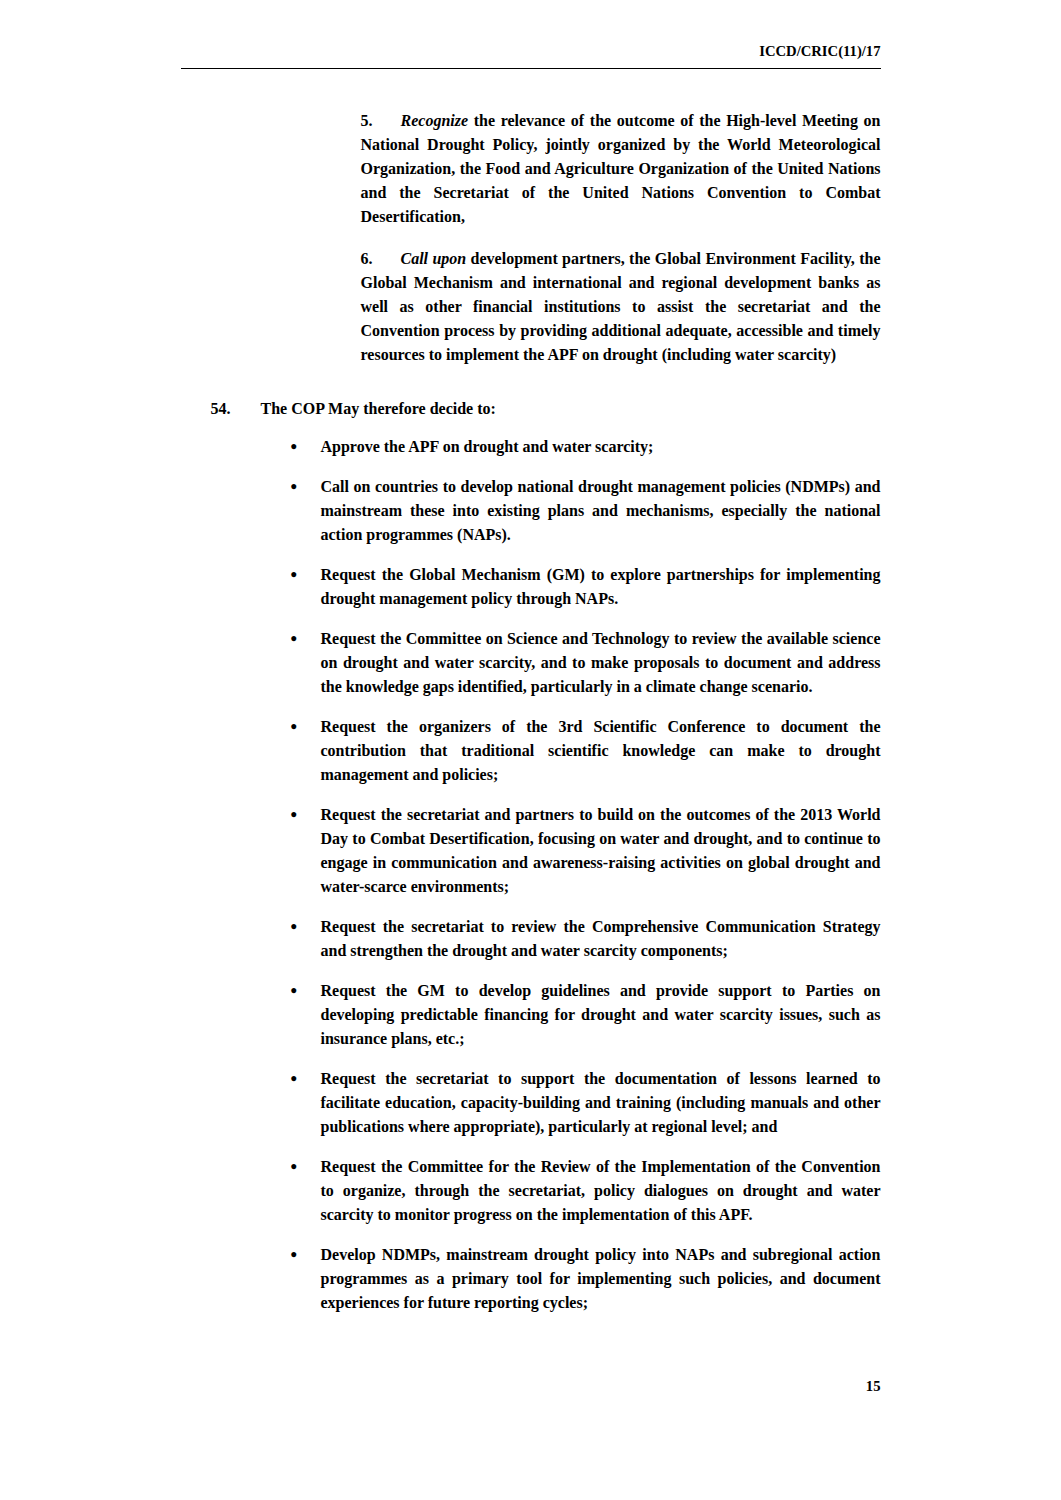ICCD/CRIC(11)/17
5. Recognize the relevance of the outcome of the High-level Meeting on National Drought Policy, jointly organized by the World Meteorological Organization, the Food and Agriculture Organization of the United Nations and the Secretariat of the United Nations Convention to Combat Desertification,
6. Call upon development partners, the Global Environment Facility, the Global Mechanism and international and regional development banks as well as other financial institutions to assist the secretariat and the Convention process by providing additional adequate, accessible and timely resources to implement the APF on drought (including water scarcity)
54. The COP May therefore decide to:
Approve the APF on drought and water scarcity;
Call on countries to develop national drought management policies (NDMPs) and mainstream these into existing plans and mechanisms, especially the national action programmes (NAPs).
Request the Global Mechanism (GM) to explore partnerships for implementing drought management policy through NAPs.
Request the Committee on Science and Technology to review the available science on drought and water scarcity, and to make proposals to document and address the knowledge gaps identified, particularly in a climate change scenario.
Request the organizers of the 3rd Scientific Conference to document the contribution that traditional scientific knowledge can make to drought management and policies;
Request the secretariat and partners to build on the outcomes of the 2013 World Day to Combat Desertification, focusing on water and drought, and to continue to engage in communication and awareness-raising activities on global drought and water-scarce environments;
Request the secretariat to review the Comprehensive Communication Strategy and strengthen the drought and water scarcity components;
Request the GM to develop guidelines and provide support to Parties on developing predictable financing for drought and water scarcity issues, such as insurance plans, etc.;
Request the secretariat to support the documentation of lessons learned to facilitate education, capacity-building and training (including manuals and other publications where appropriate), particularly at regional level; and
Request the Committee for the Review of the Implementation of the Convention to organize, through the secretariat, policy dialogues on drought and water scarcity to monitor progress on the implementation of this APF.
Develop NDMPs, mainstream drought policy into NAPs and subregional action programmes as a primary tool for implementing such policies, and document experiences for future reporting cycles;
15